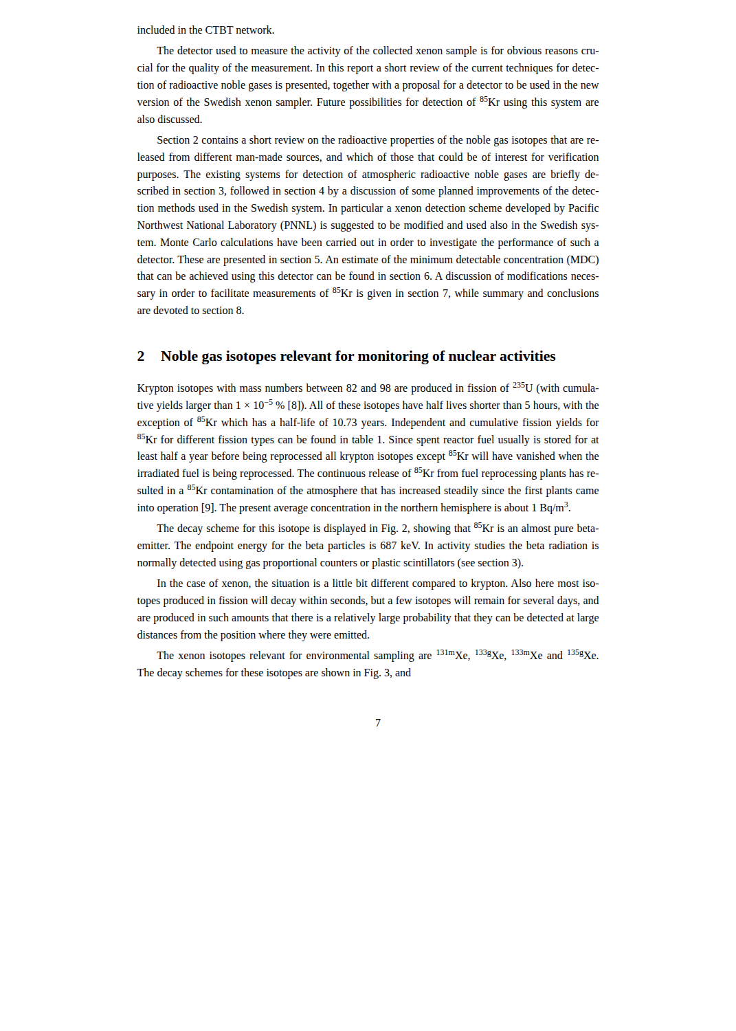included in the CTBT network.
The detector used to measure the activity of the collected xenon sample is for obvious reasons crucial for the quality of the measurement. In this report a short review of the current techniques for detection of radioactive noble gases is presented, together with a proposal for a detector to be used in the new version of the Swedish xenon sampler. Future possibilities for detection of 85Kr using this system are also discussed.
Section 2 contains a short review on the radioactive properties of the noble gas isotopes that are released from different man-made sources, and which of those that could be of interest for verification purposes. The existing systems for detection of atmospheric radioactive noble gases are briefly described in section 3, followed in section 4 by a discussion of some planned improvements of the detection methods used in the Swedish system. In particular a xenon detection scheme developed by Pacific Northwest National Laboratory (PNNL) is suggested to be modified and used also in the Swedish system. Monte Carlo calculations have been carried out in order to investigate the performance of such a detector. These are presented in section 5. An estimate of the minimum detectable concentration (MDC) that can be achieved using this detector can be found in section 6. A discussion of modifications necessary in order to facilitate measurements of 85Kr is given in section 7, while summary and conclusions are devoted to section 8.
2 Noble gas isotopes relevant for monitoring of nuclear activities
Krypton isotopes with mass numbers between 82 and 98 are produced in fission of 235U (with cumulative yields larger than 1 × 10−5 % [8]). All of these isotopes have half lives shorter than 5 hours, with the exception of 85Kr which has a half-life of 10.73 years. Independent and cumulative fission yields for 85Kr for different fission types can be found in table 1. Since spent reactor fuel usually is stored for at least half a year before being reprocessed all krypton isotopes except 85Kr will have vanished when the irradiated fuel is being reprocessed. The continuous release of 85Kr from fuel reprocessing plants has resulted in a 85Kr contamination of the atmosphere that has increased steadily since the first plants came into operation [9]. The present average concentration in the northern hemisphere is about 1 Bq/m3.
The decay scheme for this isotope is displayed in Fig. 2, showing that 85Kr is an almost pure beta-emitter. The endpoint energy for the beta particles is 687 keV. In activity studies the beta radiation is normally detected using gas proportional counters or plastic scintillators (see section 3).
In the case of xenon, the situation is a little bit different compared to krypton. Also here most isotopes produced in fission will decay within seconds, but a few isotopes will remain for several days, and are produced in such amounts that there is a relatively large probability that they can be detected at large distances from the position where they were emitted.
The xenon isotopes relevant for environmental sampling are 131mXe, 133gXe, 133mXe and 135gXe. The decay schemes for these isotopes are shown in Fig. 3, and
7